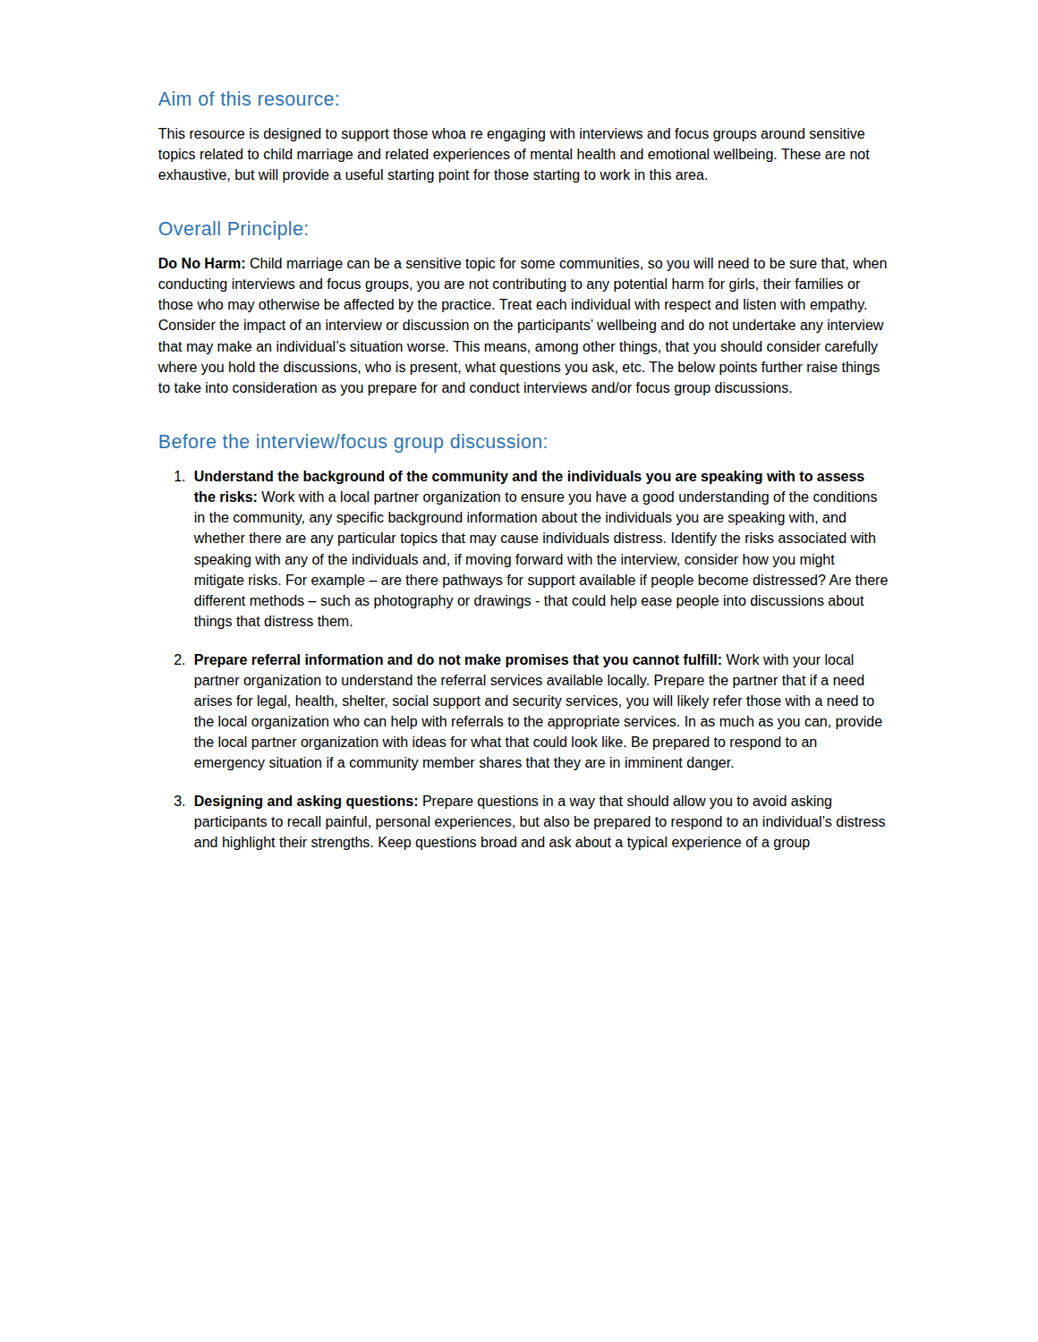Aim of this resource:
This resource is designed to support those whoa re engaging with interviews and focus groups around sensitive topics related to child marriage and related experiences of mental health and emotional wellbeing. These are not exhaustive, but will provide a useful starting point for those starting to work in this area.
Overall Principle:
Do No Harm: Child marriage can be a sensitive topic for some communities, so you will need to be sure that, when conducting interviews and focus groups, you are not contributing to any potential harm for girls, their families or those who may otherwise be affected by the practice. Treat each individual with respect and listen with empathy. Consider the impact of an interview or discussion on the participants’ wellbeing and do not undertake any interview that may make an individual’s situation worse. This means, among other things, that you should consider carefully where you hold the discussions, who is present, what questions you ask, etc. The below points further raise things to take into consideration as you prepare for and conduct interviews and/or focus group discussions.
Before the interview/focus group discussion:
Understand the background of the community and the individuals you are speaking with to assess the risks: Work with a local partner organization to ensure you have a good understanding of the conditions in the community, any specific background information about the individuals you are speaking with, and whether there are any particular topics that may cause individuals distress. Identify the risks associated with speaking with any of the individuals and, if moving forward with the interview, consider how you might mitigate risks. For example – are there pathways for support available if people become distressed? Are there different methods – such as photography or drawings - that could help ease people into discussions about things that distress them.
Prepare referral information and do not make promises that you cannot fulfill: Work with your local partner organization to understand the referral services available locally. Prepare the partner that if a need arises for legal, health, shelter, social support and security services, you will likely refer those with a need to the local organization who can help with referrals to the appropriate services. In as much as you can, provide the local partner organization with ideas for what that could look like. Be prepared to respond to an emergency situation if a community member shares that they are in imminent danger.
Designing and asking questions: Prepare questions in a way that should allow you to avoid asking participants to recall painful, personal experiences, but also be prepared to respond to an individual’s distress and highlight their strengths. Keep questions broad and ask about a typical experience of a group